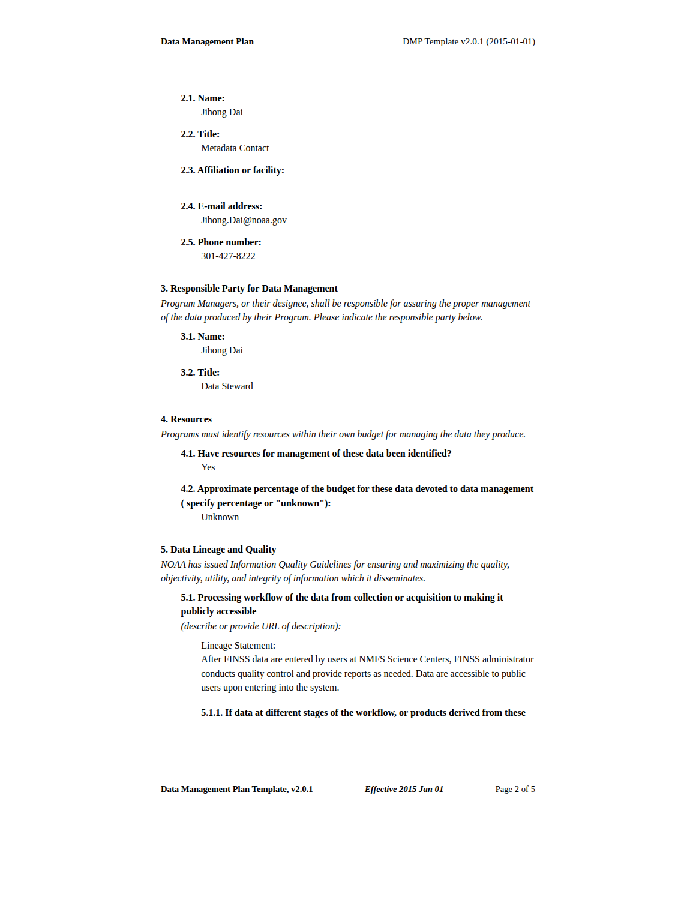Data Management Plan
DMP Template v2.0.1 (2015-01-01)
2.1. Name:
Jihong Dai
2.2. Title:
Metadata Contact
2.3. Affiliation or facility:
2.4. E-mail address:
Jihong.Dai@noaa.gov
2.5. Phone number:
301-427-8222
3. Responsible Party for Data Management
Program Managers, or their designee, shall be responsible for assuring the proper management of the data produced by their Program. Please indicate the responsible party below.
3.1. Name:
Jihong Dai
3.2. Title:
Data Steward
4. Resources
Programs must identify resources within their own budget for managing the data they produce.
4.1. Have resources for management of these data been identified?
Yes
4.2. Approximate percentage of the budget for these data devoted to data management ( specify percentage or "unknown"):
Unknown
5. Data Lineage and Quality
NOAA has issued Information Quality Guidelines for ensuring and maximizing the quality, objectivity, utility, and integrity of information which it disseminates.
5.1. Processing workflow of the data from collection or acquisition to making it publicly accessible
(describe or provide URL of description):
Lineage Statement:
After FINSS data are entered by users at NMFS Science Centers, FINSS administrator conducts quality control and provide reports as needed. Data are accessible to public users upon entering into the system.
5.1.1. If data at different stages of the workflow, or products derived from these
Data Management Plan Template, v2.0.1
Effective 2015 Jan 01
Page 2 of 5